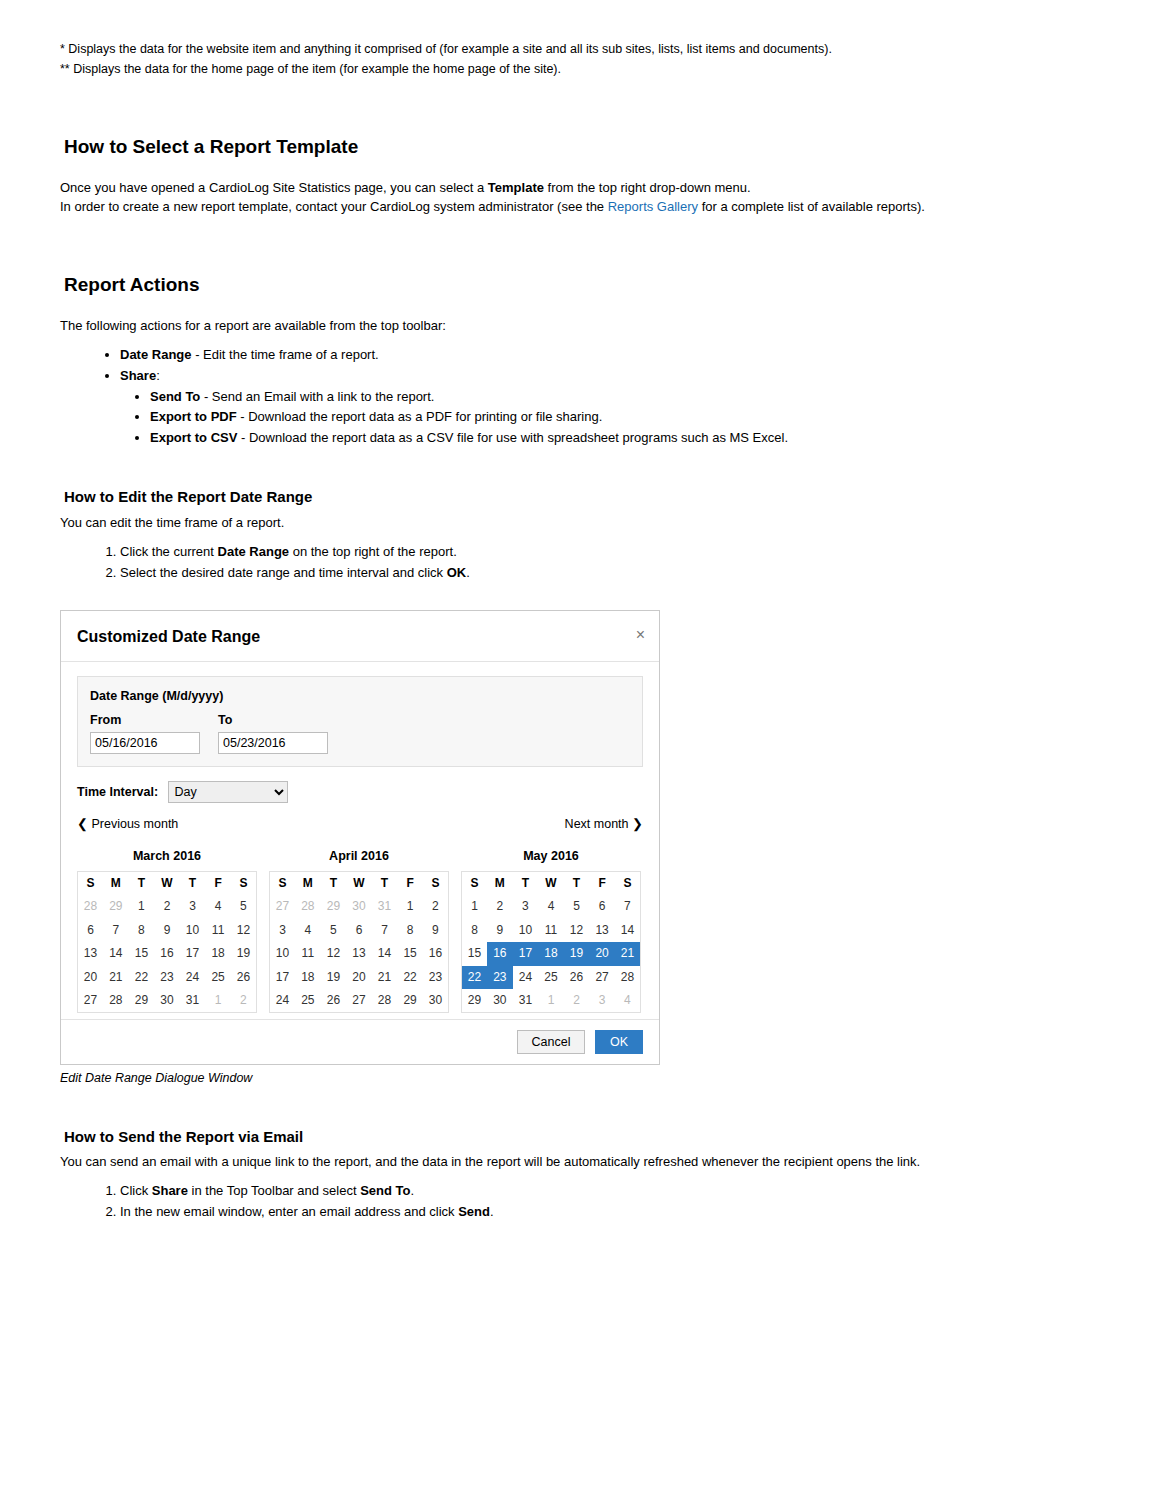* Displays the data for the website item and anything it comprised of (for example a site and all its sub sites, lists, list items and documents).
** Displays the data for the home page of the item (for example the home page of the site).
How to Select a Report Template
Once you have opened a CardioLog Site Statistics page, you can select a Template from the top right drop-down menu.
In order to create a new report template, contact your CardioLog system administrator (see the Reports Gallery for a complete list of available reports).
Report Actions
The following actions for a report are available from the top toolbar:
Date Range - Edit the time frame of a report.
Share:
Send To - Send an Email with a link to the report.
Export to PDF - Download the report data as a PDF for printing or file sharing.
Export to CSV - Download the report data as a CSV file for use with spreadsheet programs such as MS Excel.
How to Edit the Report Date Range
You can edit the time frame of a report.
Click the current Date Range on the top right of the report.
Select the desired date range and time interval and click OK.
Customized Date Range ×
Date Range (M/d/yyyy)
From
To
Time Interval: Day
❮ Previous month Next month ❯
March 2016
| S | M | T | W | T | F | S |
| --- | --- | --- | --- | --- | --- | --- |
| 28 | 29 | 1 | 2 | 3 | 4 | 5 |
| 6 | 7 | 8 | 9 | 10 | 11 | 12 |
| 13 | 14 | 15 | 16 | 17 | 18 | 19 |
| 20 | 21 | 22 | 23 | 24 | 25 | 26 |
| 27 | 28 | 29 | 30 | 31 | 1 | 2 |
April 2016
| S | M | T | W | T | F | S |
| --- | --- | --- | --- | --- | --- | --- |
| 27 | 28 | 29 | 30 | 31 | 1 | 2 |
| 3 | 4 | 5 | 6 | 7 | 8 | 9 |
| 10 | 11 | 12 | 13 | 14 | 15 | 16 |
| 17 | 18 | 19 | 20 | 21 | 22 | 23 |
| 24 | 25 | 26 | 27 | 28 | 29 | 30 |
May 2016
| S | M | T | W | T | F | S |
| --- | --- | --- | --- | --- | --- | --- |
| 1 | 2 | 3 | 4 | 5 | 6 | 7 |
| 8 | 9 | 10 | 11 | 12 | 13 | 14 |
| 15 | 16 | 17 | 18 | 19 | 20 | 21 |
| 22 | 23 | 24 | 25 | 26 | 27 | 28 |
| 29 | 30 | 31 | 1 | 2 | 3 | 4 |
Cancel OK
Edit Date Range Dialogue Window
How to Send the Report via Email
You can send an email with a unique link to the report, and the data in the report will be automatically refreshed whenever the recipient opens the link.
Click Share in the Top Toolbar and select Send To.
In the new email window, enter an email address and click Send.